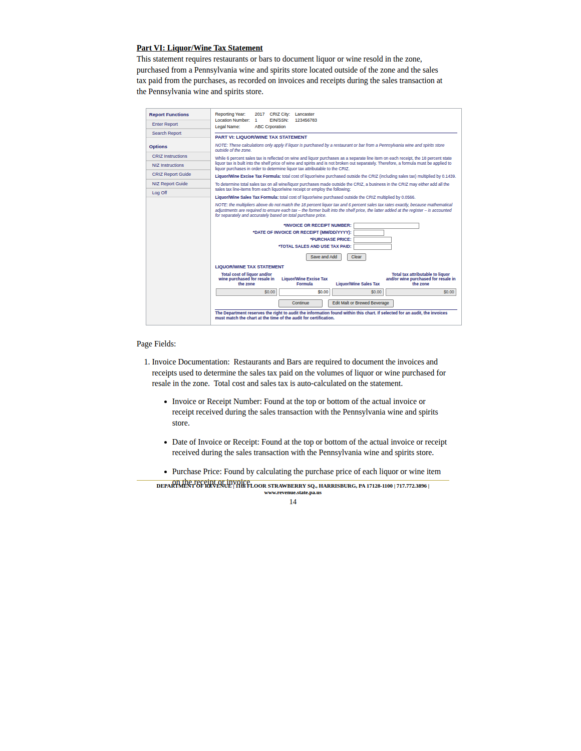Part VI: Liquor/Wine Tax Statement
This statement requires restaurants or bars to document liquor or wine resold in the zone, purchased from a Pennsylvania wine and spirits store located outside of the zone and the sales tax paid from the purchases, as recorded on invoices and receipts during the sales transaction at the Pennsylvania wine and spirits store.
Report Functions
Enter Report
Search Report
Options
CRIZ Instructions
NIZ Instructions
CRIZ Report Guide
NIZ Report Guide
Log Off
| Reporting Year: | 2017 | CRIZ City: | Lancaster |
| Location Number: | 1 | EIN/SSN: | 123456783 |
| Legal Name: | ABC Crporation |
PART VI: LIQUOR/WINE TAX STATEMENT
NOTE: These calculations only apply if liquor is purchased by a restaurant or bar from a Pennsylvania wine and spirits store outside of the zone.
While 6 percent sales tax is reflected on wine and liquor purchases as a separate line item on each receipt, the 18 percent state liquor tax is built into the shelf price of wine and spirits and is not broken out separately. Therefore, a formula must be applied to liquor purchases in order to determine liquor tax attributable to the CRIZ.
Liquor/Wine Excise Tax Formula: total cost of liquor/wine purchased outside the CRIZ (including sales tax) multiplied by 0.1439.
To determine total sales tax on all wine/liquor purchases made outside the CRIZ, a business in the CRIZ may either add all the sales tax line-items from each liquor/wine receipt or employ the following:
Liquor/Wine Sales Tax Formula: total cost of liquor/wine purchased outside the CRIZ multiplied by 0.0566.
NOTE: the multipliers above do not match the 18 percent liquor tax and 6 percent sales tax rates exactly, because mathematical adjustments are required to ensure each tax – the former built into the shelf price, the latter added at the register – is accounted for separately and accurately based on total purchase price.
| *INVOICE OR RECEIPT NUMBER: | |
| *DATE OF INVOICE OR RECEIPT (MM/DD/YYYY): | |
| *PURCHASE PRICE: | |
| *TOTAL SALES AND USE TAX PAID: | |
Save and Add Clear
LIQUOR/WINE TAX STATEMENT
| Total cost of liquor and/or wine purchased for resale in the zone | Liquor/Wine Excise Tax Formula | Liquor/Wine Sales Tax | Total tax attributable to liquor and/or wine purchased for resale in the zone |
| --- | --- | --- | --- |
| $0.00 | $0.00 | $0.00 | $0.00 |
Continue Edit Malt or Brewed Beverage
The Department reserves the right to audit the information found within this chart. If selected for an audit, the invoices must match the chart at the time of the audit for certification.
Page Fields:
Invoice Documentation: Restaurants and Bars are required to document the invoices and receipts used to determine the sales tax paid on the volumes of liquor or wine purchased for resale in the zone. Total cost and sales tax is auto-calculated on the statement.
Invoice or Receipt Number: Found at the top or bottom of the actual invoice or receipt received during the sales transaction with the Pennsylvania wine and spirits store.
Date of Invoice or Receipt: Found at the top or bottom of the actual invoice or receipt received during the sales transaction with the Pennsylvania wine and spirits store.
Purchase Price: Found by calculating the purchase price of each liquor or wine item on the receipt or invoice.
DEPARTMENT OF REVENUE | 11th FLOOR STRAWBERRY SQ., HARRISBURG, PA 17128-1100 | 717.772.3896 | www.revenue.state.pa.us
14